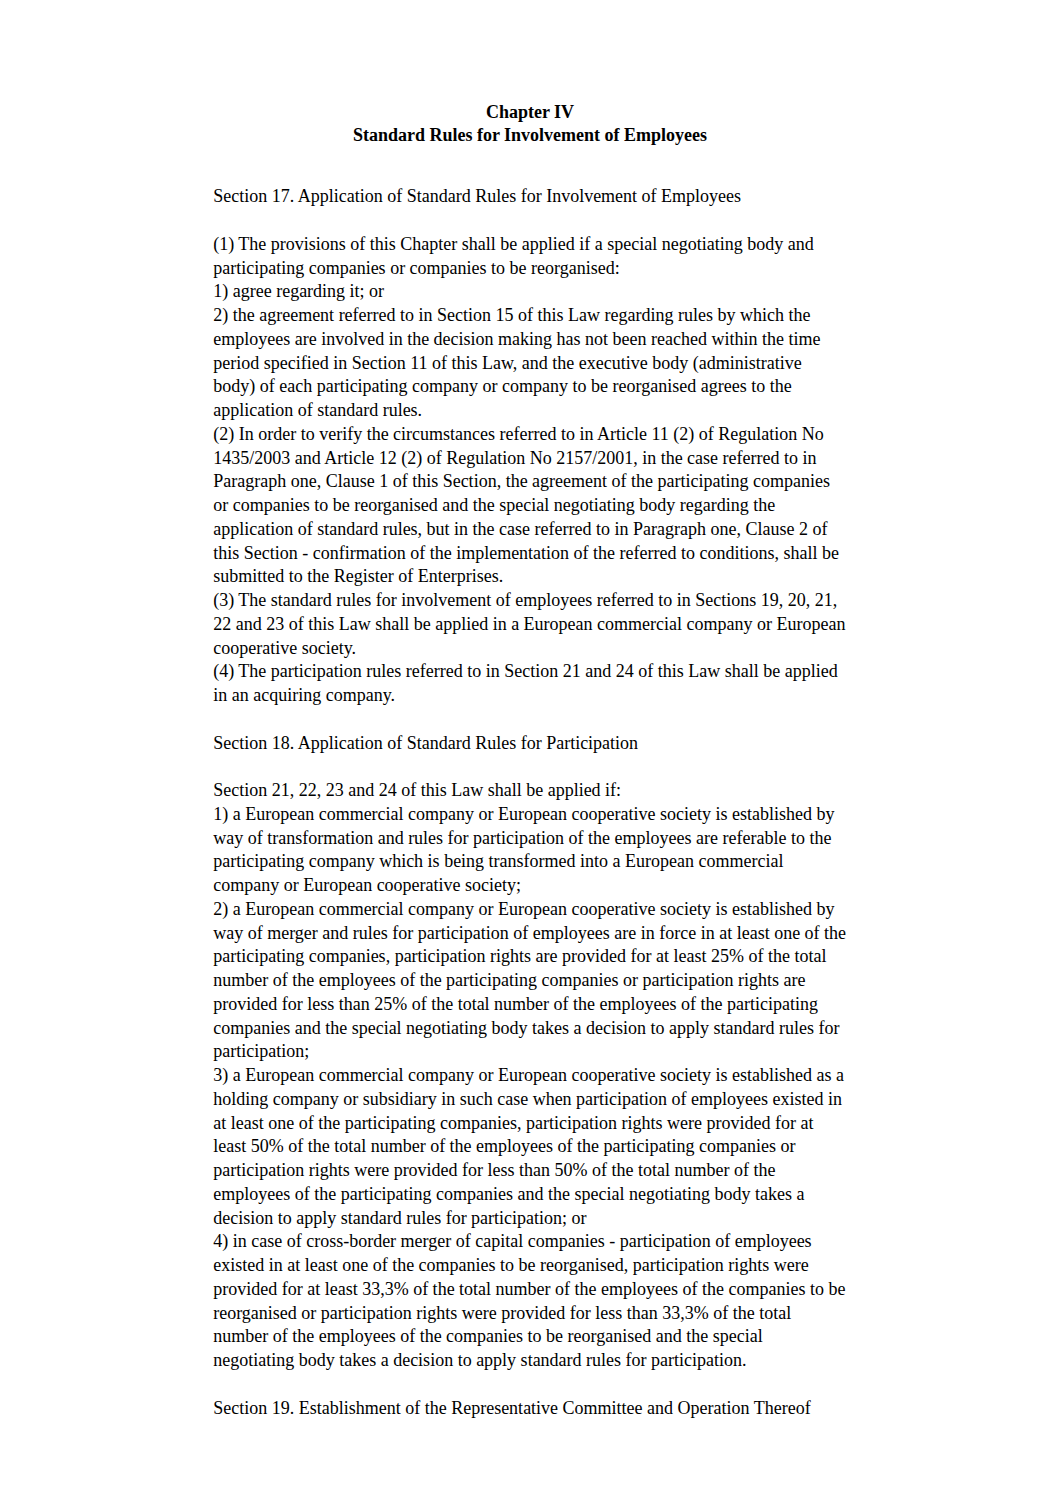Chapter IV Standard Rules for Involvement of Employees
Section 17. Application of Standard Rules for Involvement of Employees
(1) The provisions of this Chapter shall be applied if a special negotiating body and participating companies or companies to be reorganised:
1) agree regarding it; or
2) the agreement referred to in Section 15 of this Law regarding rules by which the employees are involved in the decision making has not been reached within the time period specified in Section 11 of this Law, and the executive body (administrative body) of each participating company or company to be reorganised agrees to the application of standard rules.
(2) In order to verify the circumstances referred to in Article 11 (2) of Regulation No 1435/2003 and Article 12 (2) of Regulation No 2157/2001, in the case referred to in Paragraph one, Clause 1 of this Section, the agreement of the participating companies or companies to be reorganised and the special negotiating body regarding the application of standard rules, but in the case referred to in Paragraph one, Clause 2 of this Section - confirmation of the implementation of the referred to conditions, shall be submitted to the Register of Enterprises.
(3) The standard rules for involvement of employees referred to in Sections 19, 20, 21, 22 and 23 of this Law shall be applied in a European commercial company or European cooperative society.
(4) The participation rules referred to in Section 21 and 24 of this Law shall be applied in an acquiring company.
Section 18. Application of Standard Rules for Participation
Section 21, 22, 23 and 24 of this Law shall be applied if:
1) a European commercial company or European cooperative society is established by way of transformation and rules for participation of the employees are referable to the participating company which is being transformed into a European commercial company or European cooperative society;
2) a European commercial company or European cooperative society is established by way of merger and rules for participation of employees are in force in at least one of the participating companies, participation rights are provided for at least 25% of the total number of the employees of the participating companies or participation rights are provided for less than 25% of the total number of the employees of the participating companies and the special negotiating body takes a decision to apply standard rules for participation;
3) a European commercial company or European cooperative society is established as a holding company or subsidiary in such case when participation of employees existed in at least one of the participating companies, participation rights were provided for at least 50% of the total number of the employees of the participating companies or participation rights were provided for less than 50% of the total number of the employees of the participating companies and the special negotiating body takes a decision to apply standard rules for participation; or
4) in case of cross-border merger of capital companies - participation of employees existed in at least one of the companies to be reorganised, participation rights were provided for at least 33,3% of the total number of the employees of the companies to be reorganised or participation rights were provided for less than 33,3% of the total number of the employees of the companies to be reorganised and the special negotiating body takes a decision to apply standard rules for participation.
Section 19. Establishment of the Representative Committee and Operation Thereof